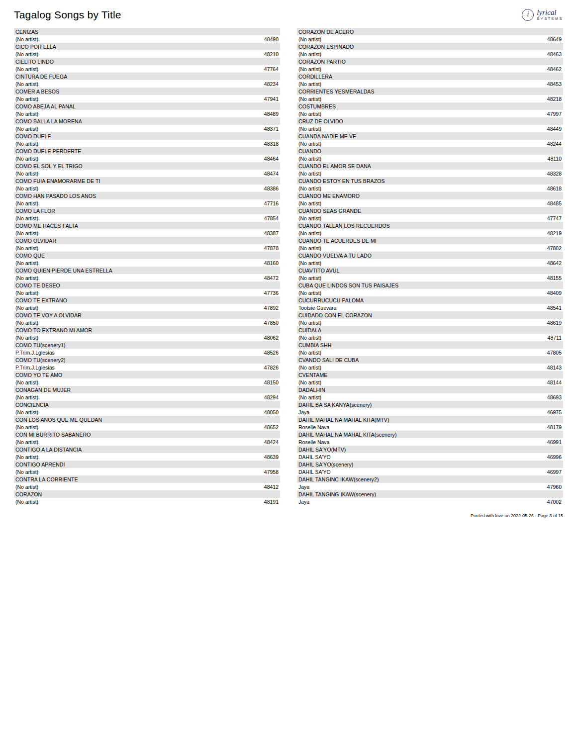Tagalog Songs by Title
i
lyrical SYSTEMS
| CENIZAS |
| (No artist) | 48490 |
| CICO POR ELLA |
| (No artist) | 48210 |
| CIELITO LINDO |
| (No artist) | 47764 |
| CINTURA DE FUEGA |
| (No artist) | 48234 |
| COMER A BESOS |
| (No artist) | 47941 |
| COMO ABEJA AL PANAL |
| (No artist) | 48489 |
| COMO BALLA LA MORENA |
| (No artist) | 48371 |
| COMO DUELE |
| (No artist) | 48318 |
| COMO DUELE PERDERTE |
| (No artist) | 48464 |
| COMO EL SOL Y EL TRIGO |
| (No artist) | 48474 |
| COMO FUIA ENAMORARME DE TI |
| (No artist) | 48386 |
| COMO HAN PASADO LOS ANOS |
| (No artist) | 47716 |
| COMO LA FLOR |
| (No artist) | 47854 |
| COMO ME HACES FALTA |
| (No artist) | 48387 |
| COMO OLVIDAR |
| (No artist) | 47878 |
| COMO QUE |
| (No artist) | 48160 |
| COMO QUIEN PIERDE UNA ESTRELLA |
| (No artist) | 48472 |
| COMO TE DESEO |
| (No artist) | 47736 |
| COMO TE EXTRANO |
| (No artist) | 47892 |
| COMO TE VOY A OLVIDAR |
| (No artist) | 47850 |
| COMO TO EXTRANO MI AMOR |
| (No artist) | 48062 |
| COMO TU(scenery1) |
| P.Trim.J.Lglesias | 48526 |
| COMO TU(scenery2) |
| P.Trim.J.Lglesias | 47826 |
| COMO YO TE AMO |
| (No artist) | 48150 |
| CONAGAN DE MUJER |
| (No artist) | 48294 |
| CONCIENCIA |
| (No artist) | 48050 |
| CON LOS ANOS QUE ME QUEDAN |
| (No artist) | 48652 |
| CON MI BURRITO SABANERO |
| (No artist) | 48424 |
| CONTIGO A LA DISTANCIA |
| (No artist) | 48639 |
| CONTIGO APRENDI |
| (No artist) | 47958 |
| CONTRA LA CORRIENTE |
| (No artist) | 48412 |
| CORAZON |
| (No artist) | 48191 |
| CORAZON DE ACERO |
| (No artist) | 48649 |
| CORAZON ESPINADO |
| (No artist) | 48463 |
| CORAZON PARTIO |
| (No artist) | 48462 |
| CORDILLERA |
| (No artist) | 48453 |
| CORRIENTES YESMERALDAS |
| (No artist) | 48218 |
| COSTUMBRES |
| (No artist) | 47997 |
| CRUZ DE OLVIDO |
| (No artist) | 48449 |
| CUANDA NADIE ME VE |
| (No artist) | 48244 |
| CUANDO |
| (No artist) | 48110 |
| CUANDO EL AMOR SE DANA |
| (No artist) | 48328 |
| CUANDO ESTOY EN TUS BRAZOS |
| (No artist) | 48618 |
| CUANDO ME ENAMORO |
| (No artist) | 48485 |
| CUANDO SEAS GRANDE |
| (No artist) | 47747 |
| CUANDO TALLAN LOS RECUERDOS |
| (No artist) | 48219 |
| CUANDO TE ACUERDES DE MI |
| (No artist) | 47802 |
| CUANDO VUELVA A TU LADO |
| (No artist) | 48642 |
| CUAVTITO AVUL |
| (No artist) | 48155 |
| CUBA QUE LINDOS SON TUS PAISAJES |
| (No artist) | 48409 |
| CUCURRUCUCU PALOMA |
| Tootsie Guevara | 48541 |
| CUIDADO CON EL CORAZON |
| (No artist) | 48619 |
| CUIDALA |
| (No artist) | 48711 |
| CUMBIA SHH |
| (No artist) | 47805 |
| CVANDO SALI DE CUBA |
| (No artist) | 48143 |
| CVENTAME |
| (No artist) | 48144 |
| DADALHIN |
| (No artist) | 48693 |
| DAHIL BA SA KANYA(scenery) |
| Jaya | 46975 |
| DAHIL MAHAL NA MAHAL KITA(MTV) |
| Roselle Nava | 48179 |
| DAHIL MAHAL NA MAHAL KITA(scenery) |
| Roselle Nava | 46991 |
| DAHIL SA'YO(MTV) |
| DAHIL SA'YO | 46996 |
| DAHIL SA'YO(scenery) |
| DAHIL SA'YO | 46997 |
| DAHIL TANGINC IKAW(scenery2) |
| Jaya | 47960 |
| DAHIL TANGING IKAW(scenery) |
| Jaya | 47002 |
Printed with love on 2022-05-26 - Page 3 of 15